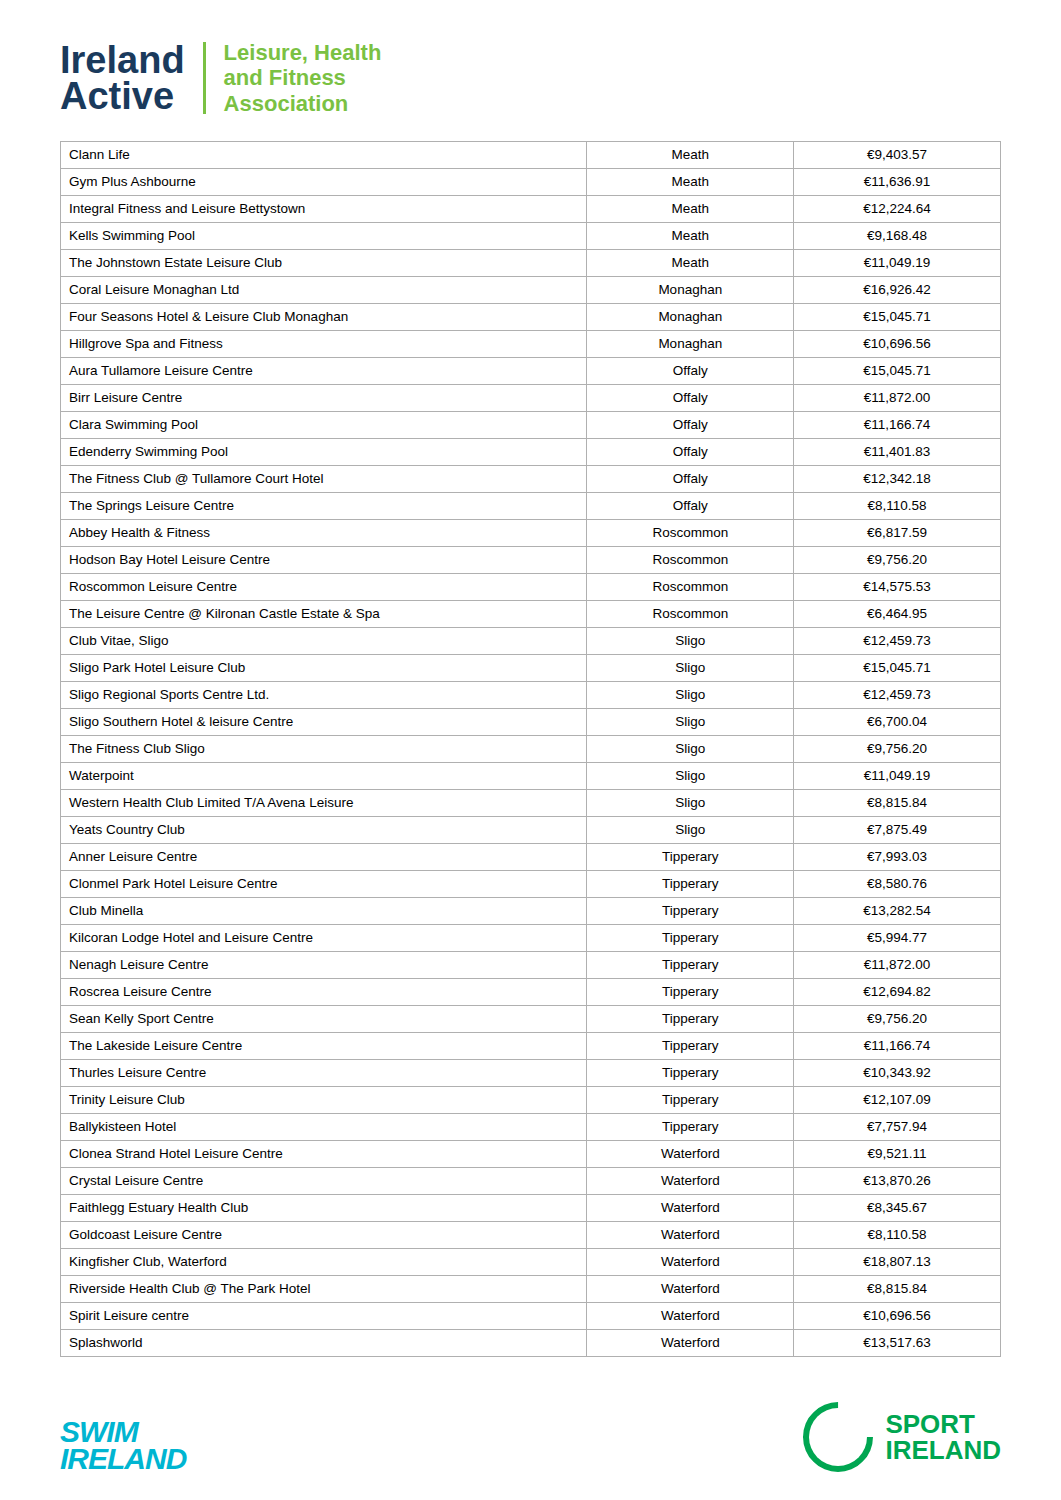Ireland Active
Leisure, Health
and Fitness
Association
| Clann Life | Meath | €9,403.57 |
| Gym Plus Ashbourne | Meath | €11,636.91 |
| Integral Fitness and Leisure Bettystown | Meath | €12,224.64 |
| Kells Swimming Pool | Meath | €9,168.48 |
| The Johnstown Estate Leisure Club | Meath | €11,049.19 |
| Coral Leisure Monaghan Ltd | Monaghan | €16,926.42 |
| Four Seasons Hotel & Leisure Club Monaghan | Monaghan | €15,045.71 |
| Hillgrove Spa and Fitness | Monaghan | €10,696.56 |
| Aura Tullamore Leisure Centre | Offaly | €15,045.71 |
| Birr Leisure Centre | Offaly | €11,872.00 |
| Clara Swimming Pool | Offaly | €11,166.74 |
| Edenderry Swimming Pool | Offaly | €11,401.83 |
| The Fitness Club @ Tullamore Court Hotel | Offaly | €12,342.18 |
| The Springs Leisure Centre | Offaly | €8,110.58 |
| Abbey Health & Fitness | Roscommon | €6,817.59 |
| Hodson Bay Hotel Leisure Centre | Roscommon | €9,756.20 |
| Roscommon Leisure Centre | Roscommon | €14,575.53 |
| The Leisure Centre @ Kilronan Castle Estate & Spa | Roscommon | €6,464.95 |
| Club Vitae, Sligo | Sligo | €12,459.73 |
| Sligo Park Hotel Leisure Club | Sligo | €15,045.71 |
| Sligo Regional Sports Centre Ltd. | Sligo | €12,459.73 |
| Sligo Southern Hotel & leisure Centre | Sligo | €6,700.04 |
| The Fitness Club Sligo | Sligo | €9,756.20 |
| Waterpoint | Sligo | €11,049.19 |
| Western Health Club Limited T/A Avena Leisure | Sligo | €8,815.84 |
| Yeats Country Club | Sligo | €7,875.49 |
| Anner Leisure Centre | Tipperary | €7,993.03 |
| Clonmel Park Hotel Leisure Centre | Tipperary | €8,580.76 |
| Club Minella | Tipperary | €13,282.54 |
| Kilcoran Lodge Hotel and Leisure Centre | Tipperary | €5,994.77 |
| Nenagh Leisure Centre | Tipperary | €11,872.00 |
| Roscrea Leisure Centre | Tipperary | €12,694.82 |
| Sean Kelly Sport Centre | Tipperary | €9,756.20 |
| The Lakeside Leisure Centre | Tipperary | €11,166.74 |
| Thurles Leisure Centre | Tipperary | €10,343.92 |
| Trinity Leisure Club | Tipperary | €12,107.09 |
| Ballykisteen Hotel | Tipperary | €7,757.94 |
| Clonea Strand Hotel Leisure Centre | Waterford | €9,521.11 |
| Crystal Leisure Centre | Waterford | €13,870.26 |
| Faithlegg Estuary Health Club | Waterford | €8,345.67 |
| Goldcoast Leisure Centre | Waterford | €8,110.58 |
| Kingfisher Club, Waterford | Waterford | €18,807.13 |
| Riverside Health Club @ The Park Hotel | Waterford | €8,815.84 |
| Spirit Leisure centre | Waterford | €10,696.56 |
| Splashworld | Waterford | €13,517.63 |
SWIM
IRELAND
SPORT
IRELAND